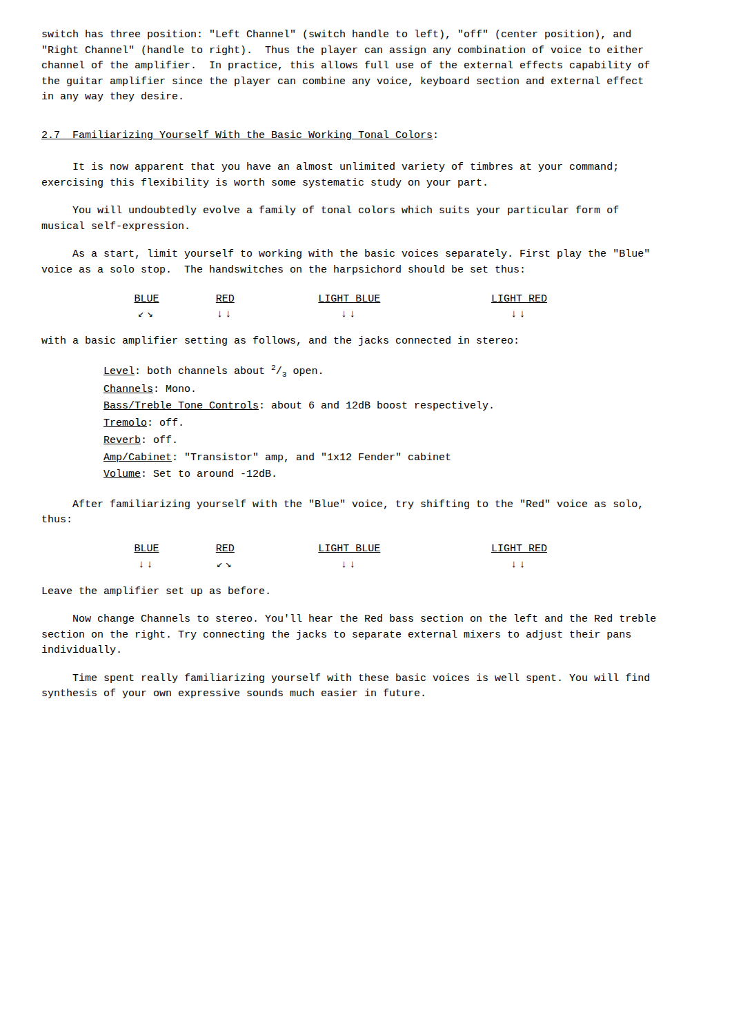switch has three position: "Left Channel" (switch handle to left), "off" (center position), and "Right Channel" (handle to right). Thus the player can assign any combination of voice to either channel of the amplifier. In practice, this allows full use of the external effects capability of the guitar amplifier since the player can combine any voice, keyboard section and external effect in any way they desire.
2.7 Familiarizing Yourself With the Basic Working Tonal Colors
:
It is now apparent that you have an almost unlimited variety of timbres at your command; exercising this flexibility is worth some systematic study on your part.
You will undoubtedly evolve a family of tonal colors which suits your particular form of musical self-expression.
As a start, limit yourself to working with the basic voices separately. First play the "Blue" voice as a solo stop. The handswitches on the harpsichord should be set thus:
| BLUE | RED | LIGHT BLUE | LIGHT RED |
| ↙↘ | ↓↓ | ↓↓ | ↓↓ |
with a basic amplifier setting as follows, and the jacks connected in stereo:
Level: both channels about 2/3 open.
Channels: Mono.
Bass/Treble Tone Controls: about 6 and 12dB boost respectively.
Tremolo: off.
Reverb: off.
Amp/Cabinet: "Transistor" amp, and "1x12 Fender" cabinet
Volume: Set to around -12dB.
After familiarizing yourself with the "Blue" voice, try shifting to the "Red" voice as solo, thus:
| BLUE | RED | LIGHT BLUE | LIGHT RED |
| ↓↓ | ↙↘ | ↓↓ | ↓↓ |
Leave the amplifier set up as before.
Now change Channels to stereo. You'll hear the Red bass section on the left and the Red treble section on the right. Try connecting the jacks to separate external mixers to adjust their pans individually.
Time spent really familiarizing yourself with these basic voices is well spent. You will find synthesis of your own expressive sounds much easier in future.